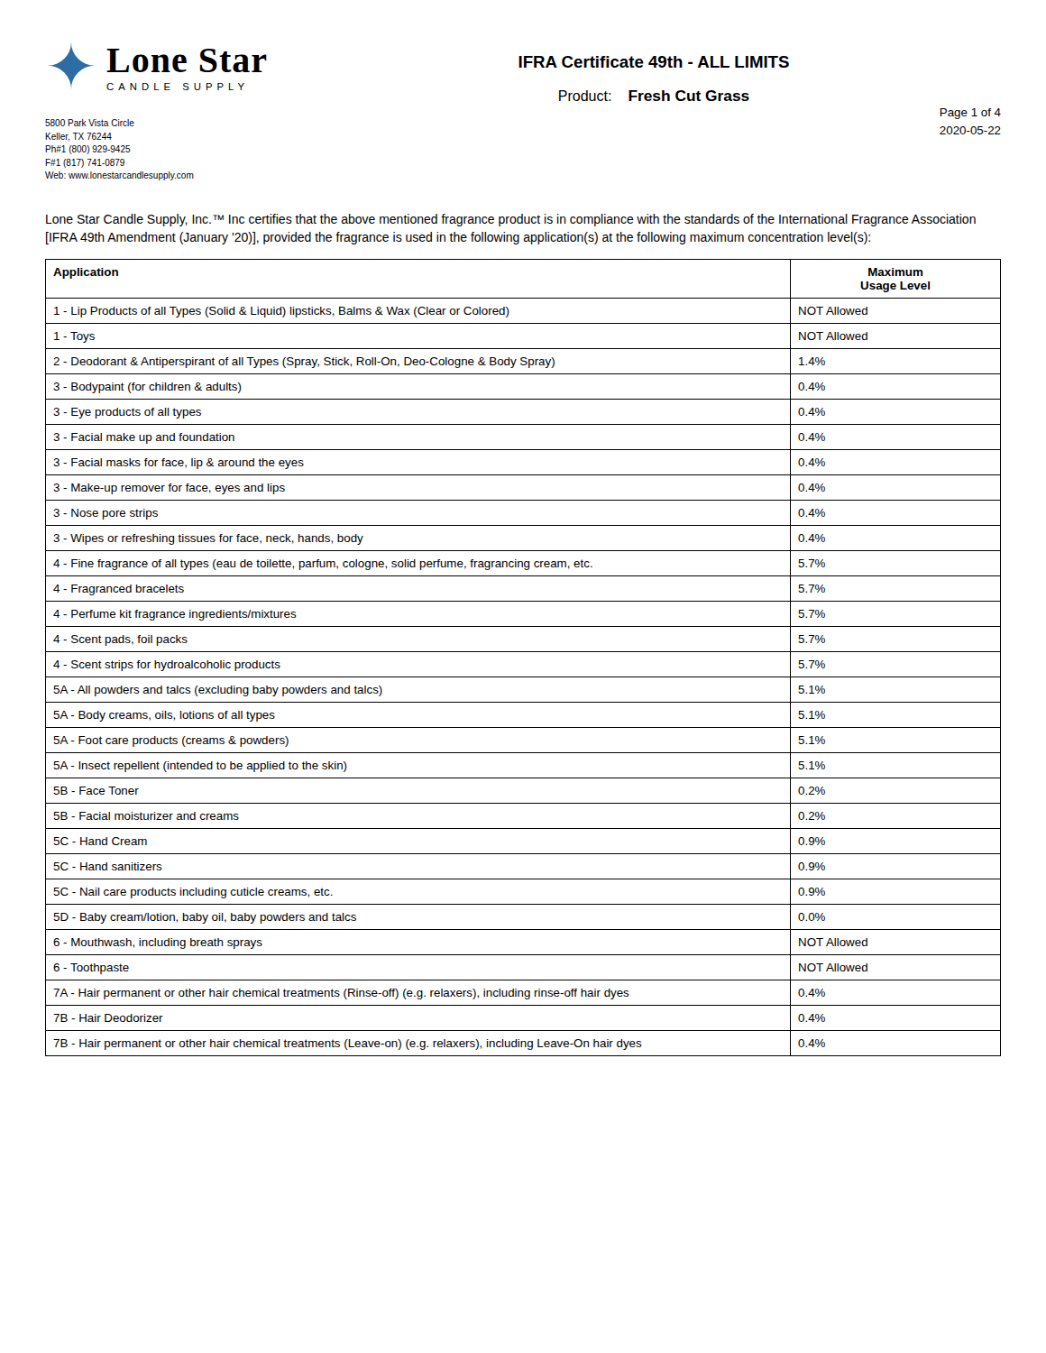✦ Lone Star
CANDLE SUPPLY
IFRA Certificate 49th - ALL LIMITS
Product: Fresh Cut Grass
5800 Park Vista Circle
Keller, TX 76244
Ph#1 (800) 929-9425
F#1 (817) 741-0879
Web: www.lonestarcandlesupply.com
Page 1 of 4
2020-05-22
Lone Star Candle Supply, Inc.™ Inc certifies that the above mentioned fragrance product is in compliance with the standards of the International Fragrance Association [IFRA 49th Amendment (January '20)], provided the fragrance is used in the following application(s) at the following maximum concentration level(s):
| Application | Maximum Usage Level |
| --- | --- |
| 1 - Lip Products of all Types (Solid & Liquid) lipsticks, Balms & Wax (Clear or Colored) | NOT Allowed |
| 1 - Toys | NOT Allowed |
| 2 - Deodorant & Antiperspirant of all Types (Spray, Stick, Roll-On, Deo-Cologne & Body Spray) | 1.4% |
| 3 - Bodypaint (for children & adults) | 0.4% |
| 3 - Eye products of all types | 0.4% |
| 3 - Facial make up and foundation | 0.4% |
| 3 - Facial masks for face, lip & around the eyes | 0.4% |
| 3 - Make-up remover for face, eyes and lips | 0.4% |
| 3 - Nose pore strips | 0.4% |
| 3 - Wipes or refreshing tissues for face, neck, hands, body | 0.4% |
| 4 - Fine fragrance of all types (eau de toilette, parfum, cologne, solid perfume, fragrancing cream, etc. | 5.7% |
| 4 - Fragranced bracelets | 5.7% |
| 4 - Perfume kit fragrance ingredients/mixtures | 5.7% |
| 4 - Scent pads, foil packs | 5.7% |
| 4 - Scent strips for hydroalcoholic products | 5.7% |
| 5A - All powders and talcs (excluding baby powders and talcs) | 5.1% |
| 5A - Body creams, oils, lotions of all types | 5.1% |
| 5A - Foot care products (creams & powders) | 5.1% |
| 5A - Insect repellent (intended to be applied to the skin) | 5.1% |
| 5B - Face Toner | 0.2% |
| 5B - Facial moisturizer and creams | 0.2% |
| 5C - Hand Cream | 0.9% |
| 5C - Hand sanitizers | 0.9% |
| 5C - Nail care products including cuticle creams, etc. | 0.9% |
| 5D - Baby cream/lotion, baby oil, baby powders and talcs | 0.0% |
| 6 - Mouthwash, including breath sprays | NOT Allowed |
| 6 - Toothpaste | NOT Allowed |
| 7A - Hair permanent or other hair chemical treatments (Rinse-off) (e.g. relaxers), including rinse-off hair dyes | 0.4% |
| 7B - Hair Deodorizer | 0.4% |
| 7B - Hair permanent or other hair chemical treatments (Leave-on) (e.g. relaxers), including Leave-On hair dyes | 0.4% |